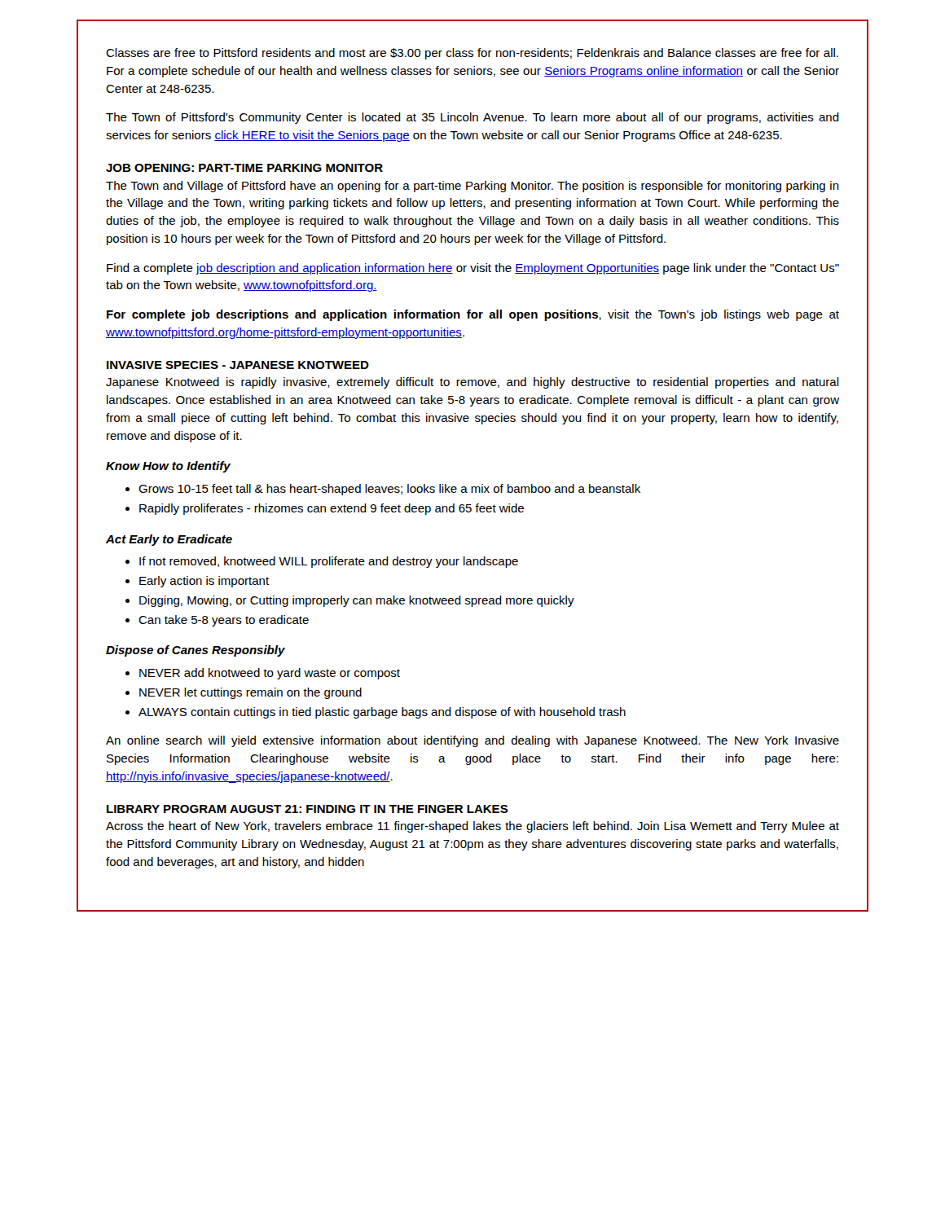Classes are free to Pittsford residents and most are $3.00 per class for non-residents; Feldenkrais and Balance classes are free for all. For a complete schedule of our health and wellness classes for seniors, see our Seniors Programs online information or call the Senior Center at 248-6235.
The Town of Pittsford's Community Center is located at 35 Lincoln Avenue. To learn more about all of our programs, activities and services for seniors click HERE to visit the Seniors page on the Town website or call our Senior Programs Office at 248-6235.
Job Opening: Part-Time Parking Monitor
The Town and Village of Pittsford have an opening for a part-time Parking Monitor. The position is responsible for monitoring parking in the Village and the Town, writing parking tickets and follow up letters, and presenting information at Town Court. While performing the duties of the job, the employee is required to walk throughout the Village and Town on a daily basis in all weather conditions. This position is 10 hours per week for the Town of Pittsford and 20 hours per week for the Village of Pittsford.
Find a complete job description and application information here or visit the Employment Opportunities page link under the "Contact Us" tab on the Town website, www.townofpittsford.org.
For complete job descriptions and application information for all open positions, visit the Town's job listings web page at www.townofpittsford.org/home-pittsford-employment-opportunities.
Invasive Species - Japanese Knotweed
Japanese Knotweed is rapidly invasive, extremely difficult to remove, and highly destructive to residential properties and natural landscapes. Once established in an area Knotweed can take 5-8 years to eradicate. Complete removal is difficult - a plant can grow from a small piece of cutting left behind. To combat this invasive species should you find it on your property, learn how to identify, remove and dispose of it.
Know How to Identify
Grows 10-15 feet tall & has heart-shaped leaves; looks like a mix of bamboo and a beanstalk
Rapidly proliferates - rhizomes can extend 9 feet deep and 65 feet wide
Act Early to Eradicate
If not removed, knotweed WILL proliferate and destroy your landscape
Early action is important
Digging, Mowing, or Cutting improperly can make knotweed spread more quickly
Can take 5-8 years to eradicate
Dispose of Canes Responsibly
NEVER add knotweed to yard waste or compost
NEVER let cuttings remain on the ground
ALWAYS contain cuttings in tied plastic garbage bags and dispose of with household trash
An online search will yield extensive information about identifying and dealing with Japanese Knotweed. The New York Invasive Species Information Clearinghouse website is a good place to start. Find their info page here: http://nyis.info/invasive_species/japanese-knotweed/.
Library Program August 21: Finding It in the Finger Lakes
Across the heart of New York, travelers embrace 11 finger-shaped lakes the glaciers left behind. Join Lisa Wemett and Terry Mulee at the Pittsford Community Library on Wednesday, August 21 at 7:00pm as they share adventures discovering state parks and waterfalls, food and beverages, art and history, and hidden